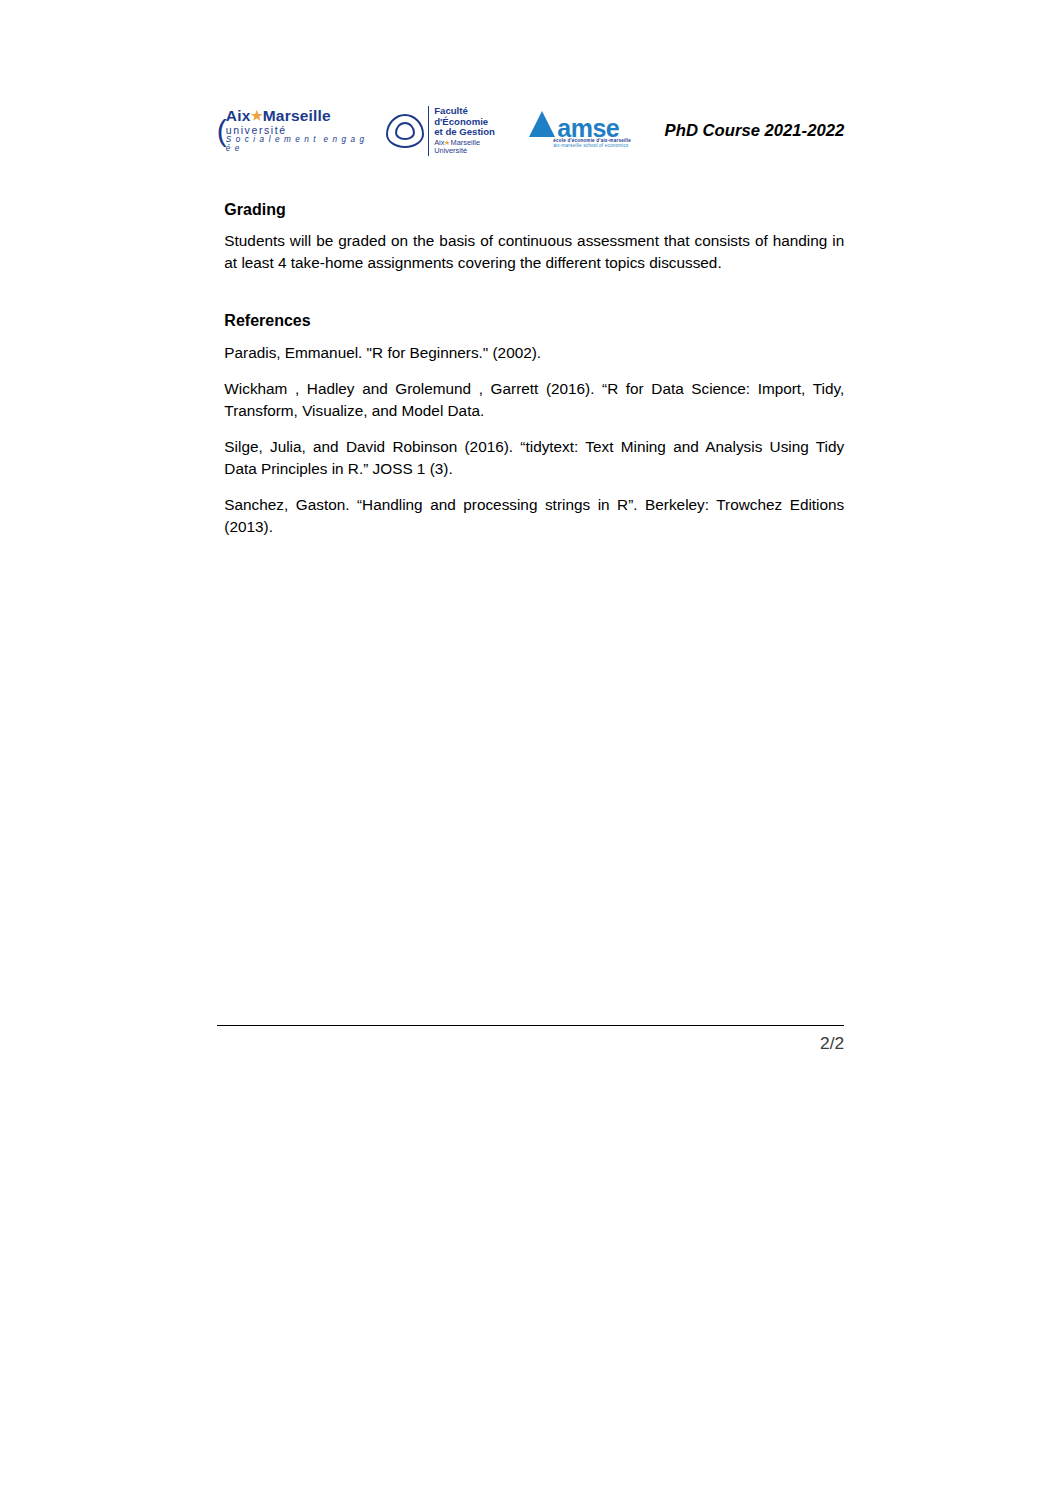Aix★Marseille
université
S o c i a l e m e n t e n g a g é e
Faculté d'Économie
et de Gestion
Aix★Marseille Université
amse
école d'économie d'aix-marseille
aix-marseille school of economics
PhD Course 2021-2022
Grading
Students will be graded on the basis of continuous assessment that consists of handing in at least 4 take-home assignments covering the different topics discussed.
References
Paradis, Emmanuel. "R for Beginners." (2002).
Wickham , Hadley and Grolemund , Garrett (2016). “R for Data Science: Import, Tidy, Transform, Visualize, and Model Data.
Silge, Julia, and David Robinson (2016). “tidytext: Text Mining and Analysis Using Tidy Data Principles in R.” JOSS 1 (3).
Sanchez, Gaston. “Handling and processing strings in R”. Berkeley: Trowchez Editions (2013).
2/2